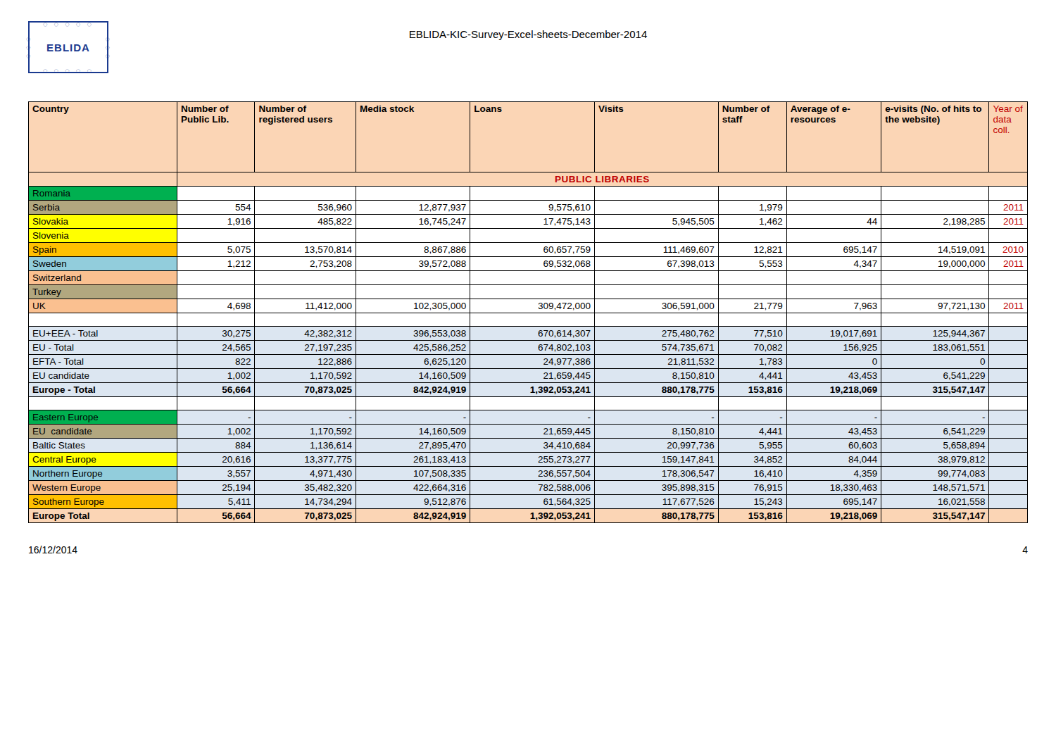◌ ◌ ◌ ◌ ◌ ◌ ◌ ◌ ◌ ◌ ◌
◌
◌ ◌
◌
◌ EBLIDA
EBLIDA-KIC-Survey-Excel-sheets-December-2014
| Country | Number of Public Lib. | Number of registered users | Media stock | Loans | Visits | Number of staff | Average of e-resources | e-visits (No. of hits to the website) | Year of data coll. |
| --- | --- | --- | --- | --- | --- | --- | --- | --- | --- |
| | PUBLIC LIBRARIES |
| Romania | | | | | | | | | |
| Serbia | 554 | 536,960 | 12,877,937 | 9,575,610 | | 1,979 | | | 2011 |
| Slovakia | 1,916 | 485,822 | 16,745,247 | 17,475,143 | 5,945,505 | 1,462 | 44 | 2,198,285 | 2011 |
| Slovenia | | | | | | | | | |
| Spain | 5,075 | 13,570,814 | 8,867,886 | 60,657,759 | 111,469,607 | 12,821 | 695,147 | 14,519,091 | 2010 |
| Sweden | 1,212 | 2,753,208 | 39,572,088 | 69,532,068 | 67,398,013 | 5,553 | 4,347 | 19,000,000 | 2011 |
| Switzerland | | | | | | | | | |
| Turkey | | | | | | | | | |
| UK | 4,698 | 11,412,000 | 102,305,000 | 309,472,000 | 306,591,000 | 21,779 | 7,963 | 97,721,130 | 2011 |
| EU+EEA - Total | 30,275 | 42,382,312 | 396,553,038 | 670,614,307 | 275,480,762 | 77,510 | 19,017,691 | 125,944,367 | |
| EU - Total | 24,565 | 27,197,235 | 425,586,252 | 674,802,103 | 574,735,671 | 70,082 | 156,925 | 183,061,551 | |
| EFTA - Total | 822 | 122,886 | 6,625,120 | 24,977,386 | 21,811,532 | 1,783 | 0 | 0 | |
| EU candidate | 1,002 | 1,170,592 | 14,160,509 | 21,659,445 | 8,150,810 | 4,441 | 43,453 | 6,541,229 | |
| Europe - Total | 56,664 | 70,873,025 | 842,924,919 | 1,392,053,241 | 880,178,775 | 153,816 | 19,218,069 | 315,547,147 | |
| Eastern Europe | - | - | - | - | - | - | - | - | |
| EU candidate | 1,002 | 1,170,592 | 14,160,509 | 21,659,445 | 8,150,810 | 4,441 | 43,453 | 6,541,229 | |
| Baltic States | 884 | 1,136,614 | 27,895,470 | 34,410,684 | 20,997,736 | 5,955 | 60,603 | 5,658,894 | |
| Central Europe | 20,616 | 13,377,775 | 261,183,413 | 255,273,277 | 159,147,841 | 34,852 | 84,044 | 38,979,812 | |
| Northern Europe | 3,557 | 4,971,430 | 107,508,335 | 236,557,504 | 178,306,547 | 16,410 | 4,359 | 99,774,083 | |
| Western Europe | 25,194 | 35,482,320 | 422,664,316 | 782,588,006 | 395,898,315 | 76,915 | 18,330,463 | 148,571,571 | |
| Southern Europe | 5,411 | 14,734,294 | 9,512,876 | 61,564,325 | 117,677,526 | 15,243 | 695,147 | 16,021,558 | |
| Europe Total | 56,664 | 70,873,025 | 842,924,919 | 1,392,053,241 | 880,178,775 | 153,816 | 19,218,069 | 315,547,147 | |
16/12/2014
4